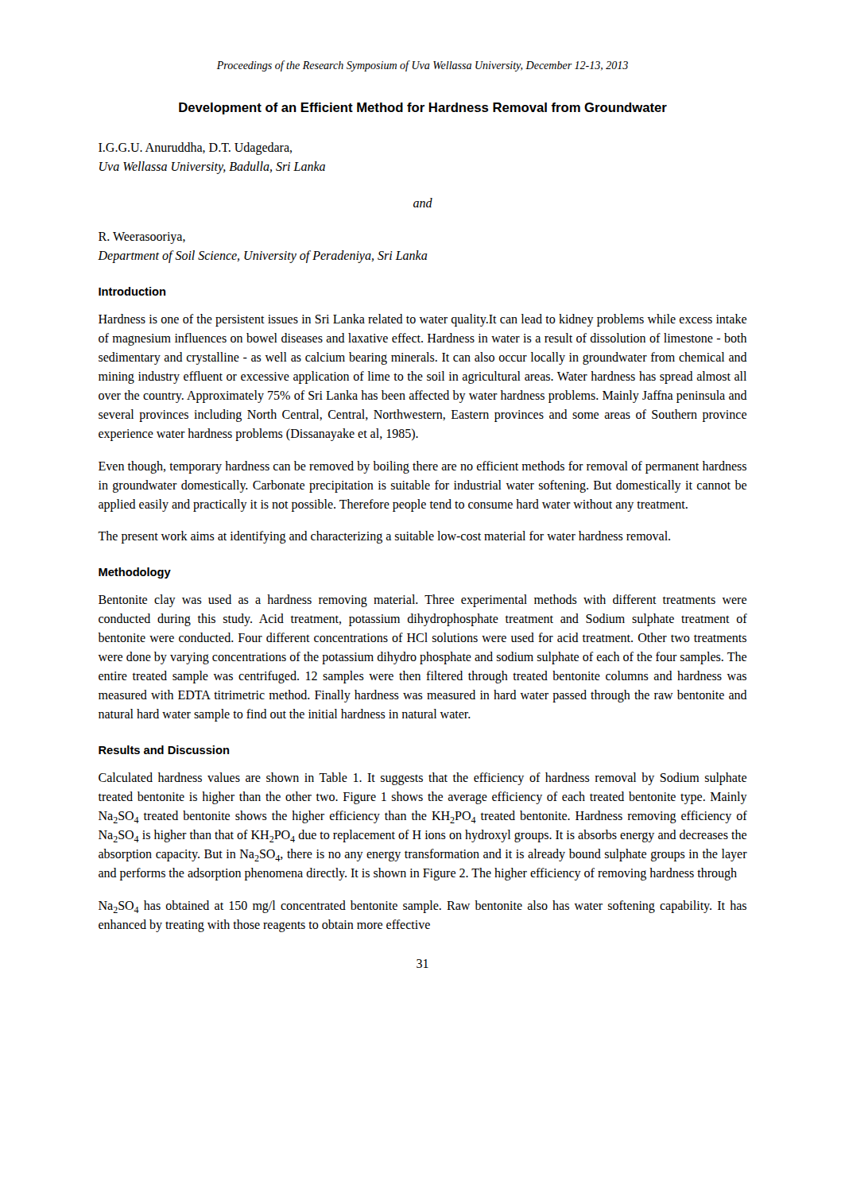Proceedings of the Research Symposium of Uva Wellassa University, December 12-13, 2013
Development of an Efficient Method for Hardness Removal from Groundwater
I.G.G.U. Anuruddha, D.T. Udagedara,
Uva Wellassa University, Badulla, Sri Lanka
and
R. Weerasooriya,
Department of Soil Science, University of Peradeniya, Sri Lanka
Introduction
Hardness is one of the persistent issues in Sri Lanka related to water quality.It can lead to kidney problems while excess intake of magnesium influences on bowel diseases and laxative effect. Hardness in water is a result of dissolution of limestone - both sedimentary and crystalline - as well as calcium bearing minerals. It can also occur locally in groundwater from chemical and mining industry effluent or excessive application of lime to the soil in agricultural areas. Water hardness has spread almost all over the country. Approximately 75% of Sri Lanka has been affected by water hardness problems. Mainly Jaffna peninsula and several provinces including North Central, Central, Northwestern, Eastern provinces and some areas of Southern province experience water hardness problems (Dissanayake et al, 1985).
Even though, temporary hardness can be removed by boiling there are no efficient methods for removal of permanent hardness in groundwater domestically. Carbonate precipitation is suitable for industrial water softening. But domestically it cannot be applied easily and practically it is not possible. Therefore people tend to consume hard water without any treatment.
The present work aims at identifying and characterizing a suitable low-cost material for water hardness removal.
Methodology
Bentonite clay was used as a hardness removing material. Three experimental methods with different treatments were conducted during this study. Acid treatment, potassium dihydrophosphate treatment and Sodium sulphate treatment of bentonite were conducted. Four different concentrations of HCl solutions were used for acid treatment. Other two treatments were done by varying concentrations of the potassium dihydro phosphate and sodium sulphate of each of the four samples. The entire treated sample was centrifuged. 12 samples were then filtered through treated bentonite columns and hardness was measured with EDTA titrimetric method. Finally hardness was measured in hard water passed through the raw bentonite and natural hard water sample to find out the initial hardness in natural water.
Results and Discussion
Calculated hardness values are shown in Table 1. It suggests that the efficiency of hardness removal by Sodium sulphate treated bentonite is higher than the other two. Figure 1 shows the average efficiency of each treated bentonite type. Mainly Na2SO4 treated bentonite shows the higher efficiency than the KH2PO4 treated bentonite. Hardness removing efficiency of Na2SO4 is higher than that of KH2PO4 due to replacement of H ions on hydroxyl groups. It is absorbs energy and decreases the absorption capacity. But in Na2SO4, there is no any energy transformation and it is already bound sulphate groups in the layer and performs the adsorption phenomena directly. It is shown in Figure 2. The higher efficiency of removing hardness through
Na2SO4 has obtained at 150 mg/l concentrated bentonite sample. Raw bentonite also has water softening capability. It has enhanced by treating with those reagents to obtain more effective
31